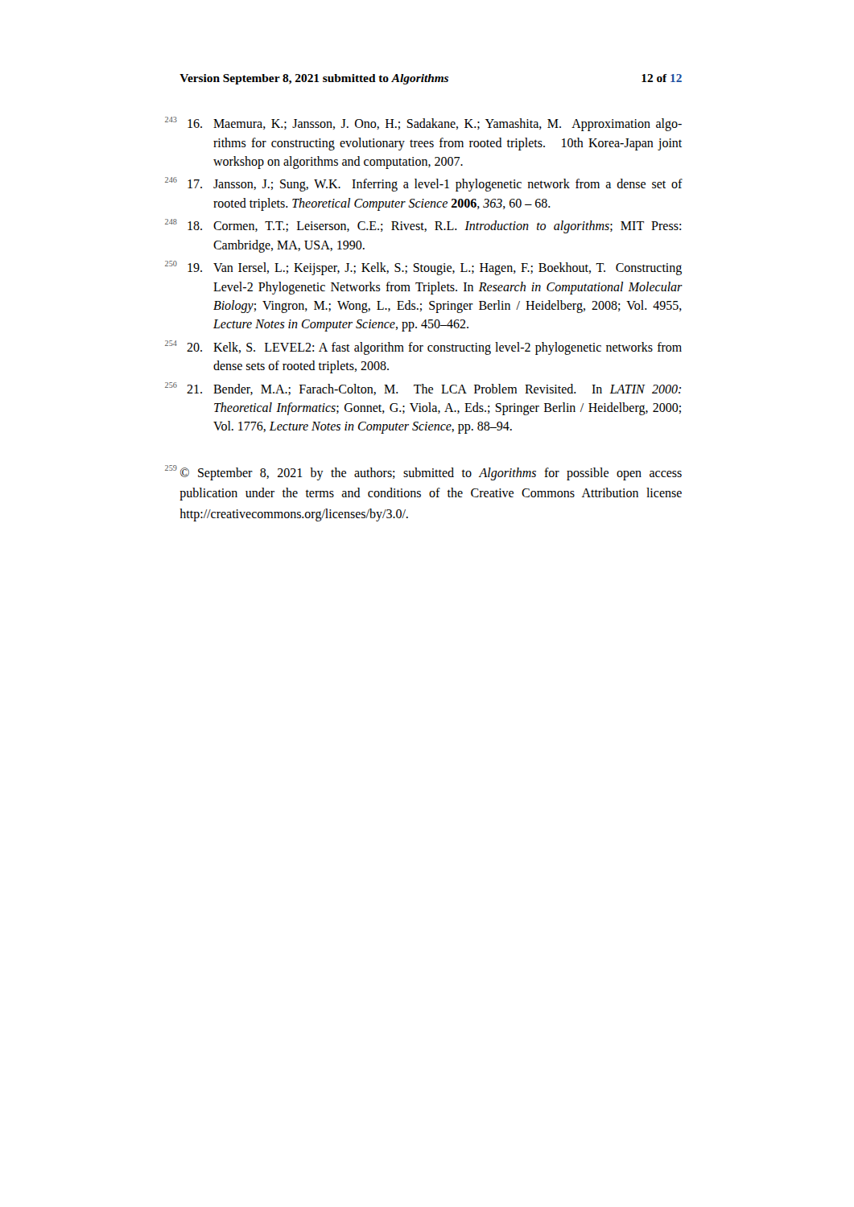Version September 8, 2021 submitted to Algorithms
12 of 12
243 Maemura, K.; Jansson, J. Ono, H.; Sadakane, K.; Yamashita, M. Approximation algorithms for constructing evolutionary trees from rooted triplets. 10th Korea-Japan joint workshop on algorithms and computation, 2007.
246 Jansson, J.; Sung, W.K. Inferring a level-1 phylogenetic network from a dense set of rooted triplets. Theoretical Computer Science 2006, 363, 60 – 68.
248 Cormen, T.T.; Leiserson, C.E.; Rivest, R.L. Introduction to algorithms; MIT Press: Cambridge, MA, USA, 1990.
250 Van Iersel, L.; Keijsper, J.; Kelk, S.; Stougie, L.; Hagen, F.; Boekhout, T. Constructing Level-2 Phylogenetic Networks from Triplets. In Research in Computational Molecular Biology; Vingron, M.; Wong, L., Eds.; Springer Berlin / Heidelberg, 2008; Vol. 4955, Lecture Notes in Computer Science, pp. 450–462.
254 Kelk, S. LEVEL2: A fast algorithm for constructing level-2 phylogenetic networks from dense sets of rooted triplets, 2008.
256 Bender, M.A.; Farach-Colton, M. The LCA Problem Revisited. In LATIN 2000: Theoretical Informatics; Gonnet, G.; Viola, A., Eds.; Springer Berlin / Heidelberg, 2000; Vol. 1776, Lecture Notes in Computer Science, pp. 88–94.
259 © September 8, 2021 by the authors; submitted to Algorithms for possible open access publication under the terms and conditions of the Creative Commons Attribution license http://creativecommons.org/licenses/by/3.0/.